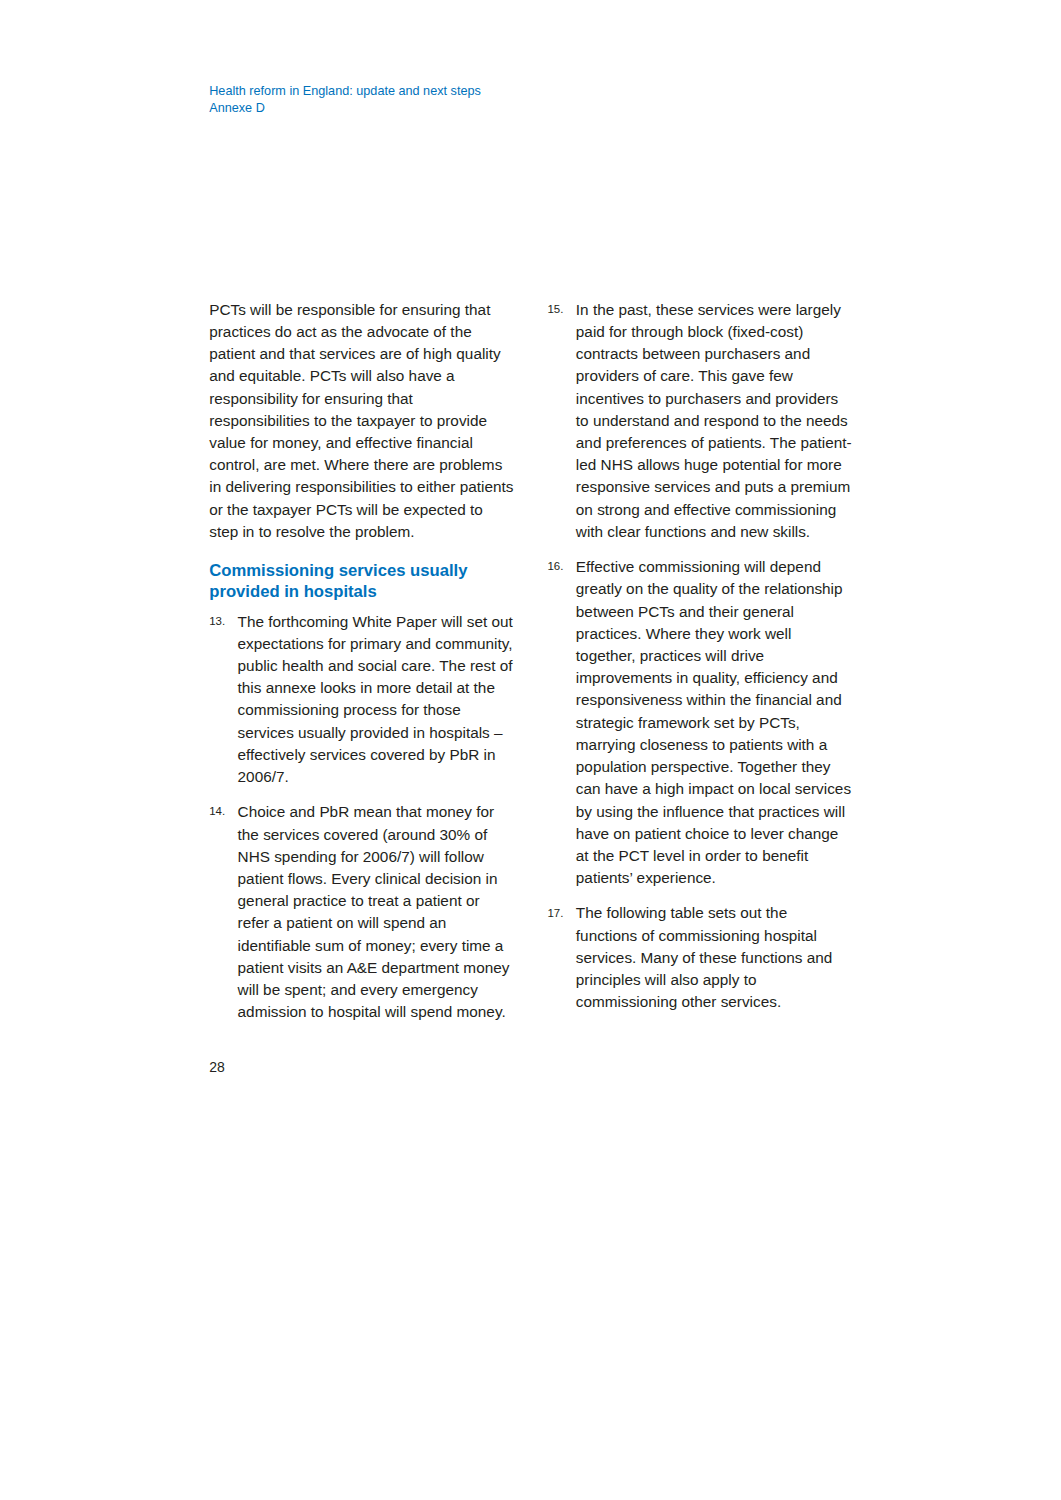Health reform in England: update and next steps Annexe D
PCTs will be responsible for ensuring that practices do act as the advocate of the patient and that services are of high quality and equitable. PCTs will also have a responsibility for ensuring that responsibilities to the taxpayer to provide value for money, and effective financial control, are met. Where there are problems in delivering responsibilities to either patients or the taxpayer PCTs will be expected to step in to resolve the problem.
Commissioning services usually provided in hospitals
13. The forthcoming White Paper will set out expectations for primary and community, public health and social care. The rest of this annexe looks in more detail at the commissioning process for those services usually provided in hospitals – effectively services covered by PbR in 2006/7.
14. Choice and PbR mean that money for the services covered (around 30% of NHS spending for 2006/7) will follow patient flows. Every clinical decision in general practice to treat a patient or refer a patient on will spend an identifiable sum of money; every time a patient visits an A&E department money will be spent; and every emergency admission to hospital will spend money.
15. In the past, these services were largely paid for through block (fixed-cost) contracts between purchasers and providers of care. This gave few incentives to purchasers and providers to understand and respond to the needs and preferences of patients. The patient-led NHS allows huge potential for more responsive services and puts a premium on strong and effective commissioning with clear functions and new skills.
16. Effective commissioning will depend greatly on the quality of the relationship between PCTs and their general practices. Where they work well together, practices will drive improvements in quality, efficiency and responsiveness within the financial and strategic framework set by PCTs, marrying closeness to patients with a population perspective. Together they can have a high impact on local services by using the influence that practices will have on patient choice to lever change at the PCT level in order to benefit patients’ experience.
17. The following table sets out the functions of commissioning hospital services. Many of these functions and principles will also apply to commissioning other services.
28